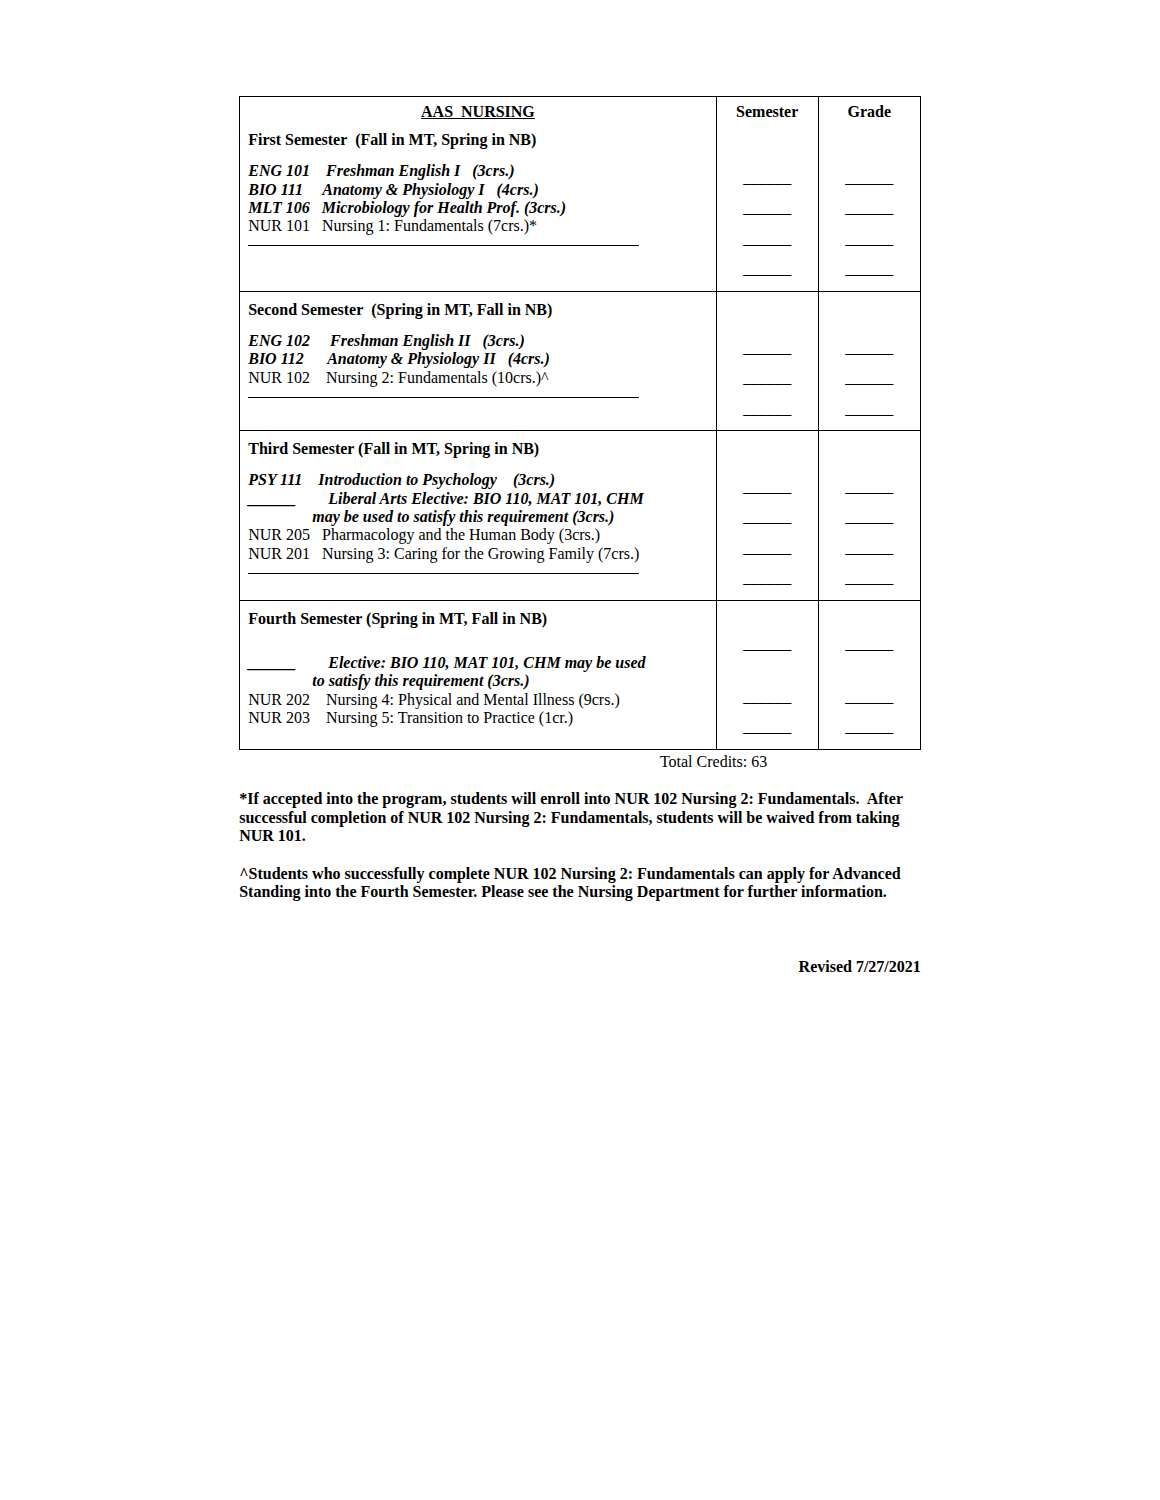| AAS NURSING First Semester (Fall in MT, Spring in NB) ENG 101 Freshman English I (3crs.) BIO 111 Anatomy & Physiology I (4crs.) MLT 106 Microbiology for Health Prof. (3crs.) NUR 101 Nursing 1: Fundamentals (7crs.)* | Semester ______ ______ ______ ______ | Grade ______ ______ ______ ______ |
| Second Semester (Spring in MT, Fall in NB) ENG 102 Freshman English II (3crs.) BIO 112 Anatomy & Physiology II (4crs.) NUR 102 Nursing 2: Fundamentals (10crs.)^ | ______ ______ ______ | ______ ______ ______ |
| Third Semester (Fall in MT, Spring in NB) PSY 111 Introduction to Psychology (3crs.) ______ Liberal Arts Elective: BIO 110, MAT 101, CHM may be used to satisfy this requirement (3crs.) NUR 205 Pharmacology and the Human Body (3crs.) NUR 201 Nursing 3: Caring for the Growing Family (7crs.) | ______ ______ ______ ______ | ______ ______ ______ ______ |
| Fourth Semester (Spring in MT, Fall in NB) ______ Elective : BIO 110, MAT 101, CHM may be used to satisfy this requirement (3crs.) NUR 202 Nursing 4: Physical and Mental Illness (9crs.) NUR 203 Nursing 5: Transition to Practice (1cr.) | ______ ______ ______ | ______ ______ ______ |
Total Credits: 63
*If accepted into the program, students will enroll into NUR 102 Nursing 2: Fundamentals. After successful completion of NUR 102 Nursing 2: Fundamentals, students will be waived from taking NUR 101.
^Students who successfully complete NUR 102 Nursing 2: Fundamentals can apply for Advanced Standing into the Fourth Semester. Please see the Nursing Department for further information.
Revised 7/27/2021